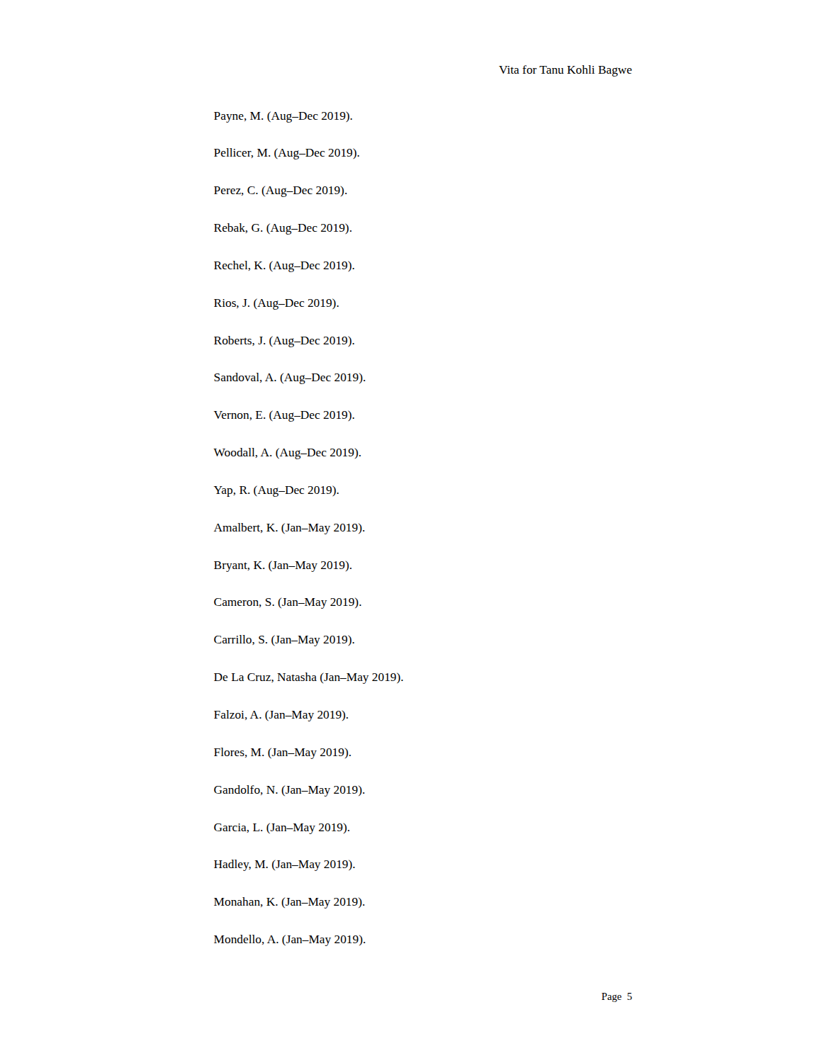Vita for Tanu Kohli Bagwe
Payne, M. (Aug–Dec 2019).
Pellicer, M. (Aug–Dec 2019).
Perez, C. (Aug–Dec 2019).
Rebak, G. (Aug–Dec 2019).
Rechel, K. (Aug–Dec 2019).
Rios, J. (Aug–Dec 2019).
Roberts, J. (Aug–Dec 2019).
Sandoval, A. (Aug–Dec 2019).
Vernon, E. (Aug–Dec 2019).
Woodall, A. (Aug–Dec 2019).
Yap, R. (Aug–Dec 2019).
Amalbert, K. (Jan–May 2019).
Bryant, K. (Jan–May 2019).
Cameron, S. (Jan–May 2019).
Carrillo, S. (Jan–May 2019).
De La Cruz, Natasha (Jan–May 2019).
Falzoi, A. (Jan–May 2019).
Flores, M. (Jan–May 2019).
Gandolfo, N. (Jan–May 2019).
Garcia, L. (Jan–May 2019).
Hadley, M. (Jan–May 2019).
Monahan, K. (Jan–May 2019).
Mondello, A. (Jan–May 2019).
Page 5